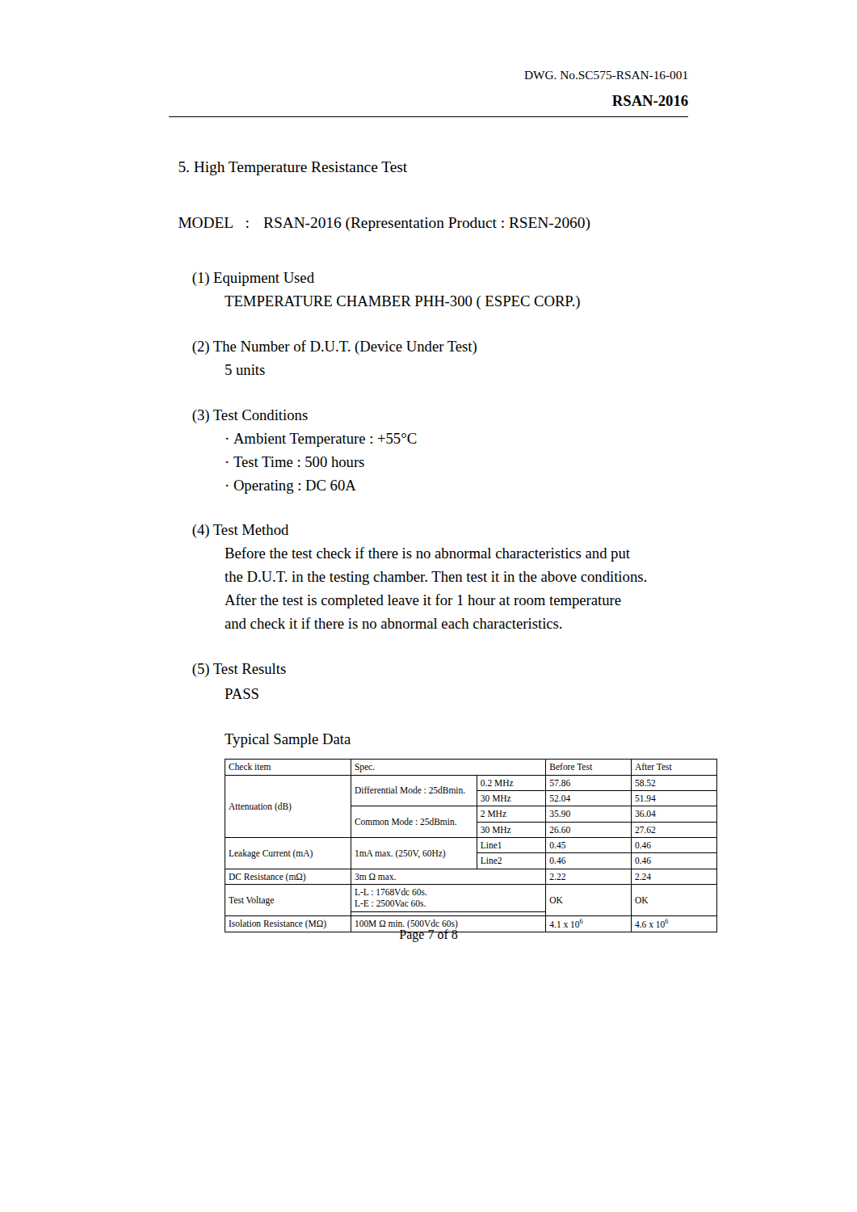DWG. No.SC575-RSAN-16-001
RSAN-2016
5. High Temperature Resistance Test
MODEL : RSAN-2016 (Representation Product : RSEN-2060)
(1) Equipment Used TEMPERATURE CHAMBER PHH-300 ( ESPEC CORP.)
(2) The Number of D.U.T. (Device Under Test) 5 units
(3) Test Conditions
Ambient Temperature : +55°C
Test Time : 500 hours
Operating : DC 60A
(4) Test Method
Before the test check if there is no abnormal characteristics and put
the D.U.T. in the testing chamber. Then test it in the above conditions.
After the test is completed leave it for 1 hour at room temperature
and check it if there is no abnormal each characteristics.
(5) Test Results
PASS
Typical Sample Data
| Check item | Spec. | Before Test | After Test |
| --- | --- | --- | --- |
| Attenuation (dB) | Differential Mode : 25dBmin. | 0.2 MHz | 57.86 | 58.52 |
| 30 MHz | 52.04 | 51.94 |
| Common Mode : 25dBmin. | 2 MHz | 35.90 | 36.04 |
| 30 MHz | 26.60 | 27.62 |
| Leakage Current (mA) | 1mA max. (250V, 60Hz) | Line1 | 0.45 | 0.46 |
| Line2 | 0.46 | 0.46 |
| DC Resistance (mΩ) | 3m Ω max. | 2.22 | 2.24 |
| Test Voltage | L-L : 1768Vdc 60s. L-E : 2500Vac 60s. | OK | OK |
| Isolation Resistance (MΩ) | 100M Ω min. (500Vdc 60s) | 4.1 x 10 6 | 4.6 x 10 6 |
Page 7 of 8